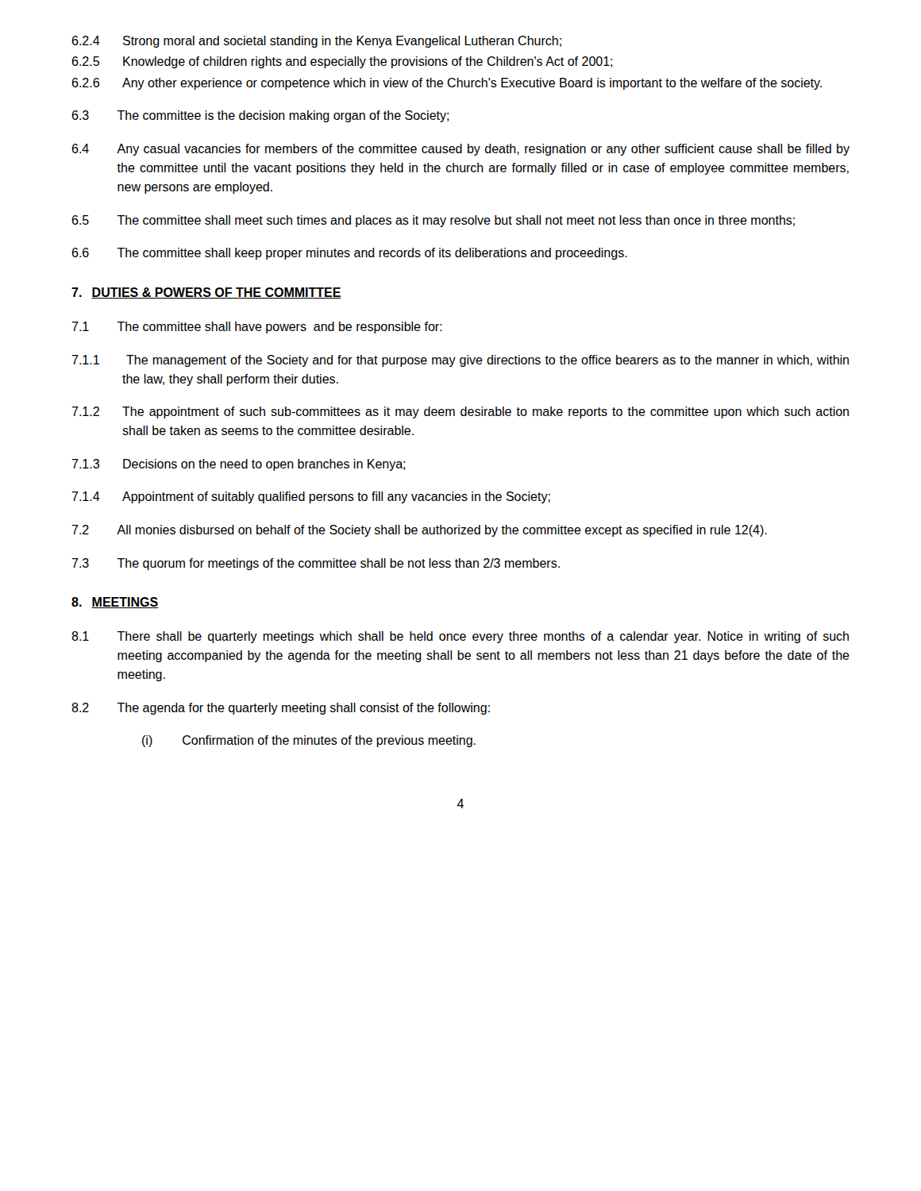6.2.4 Strong moral and societal standing in the Kenya Evangelical Lutheran Church;
6.2.5 Knowledge of children rights and especially the provisions of the Children's Act of 2001;
6.2.6 Any other experience or competence which in view of the Church's Executive Board is important to the welfare of the society.
6.3 The committee is the decision making organ of the Society;
6.4 Any casual vacancies for members of the committee caused by death, resignation or any other sufficient cause shall be filled by the committee until the vacant positions they held in the church are formally filled or in case of employee committee members, new persons are employed.
6.5 The committee shall meet such times and places as it may resolve but shall not meet not less than once in three months;
6.6 The committee shall keep proper minutes and records of its deliberations and proceedings.
7. DUTIES & POWERS OF THE COMMITTEE
7.1 The committee shall have powers and be responsible for:
7.1.1 The management of the Society and for that purpose may give directions to the office bearers as to the manner in which, within the law, they shall perform their duties.
7.1.2 The appointment of such sub-committees as it may deem desirable to make reports to the committee upon which such action shall be taken as seems to the committee desirable.
7.1.3 Decisions on the need to open branches in Kenya;
7.1.4 Appointment of suitably qualified persons to fill any vacancies in the Society;
7.2 All monies disbursed on behalf of the Society shall be authorized by the committee except as specified in rule 12(4).
7.3 The quorum for meetings of the committee shall be not less than 2/3 members.
8. MEETINGS
8.1 There shall be quarterly meetings which shall be held once every three months of a calendar year. Notice in writing of such meeting accompanied by the agenda for the meeting shall be sent to all members not less than 21 days before the date of the meeting.
8.2 The agenda for the quarterly meeting shall consist of the following:
(i) Confirmation of the minutes of the previous meeting.
4